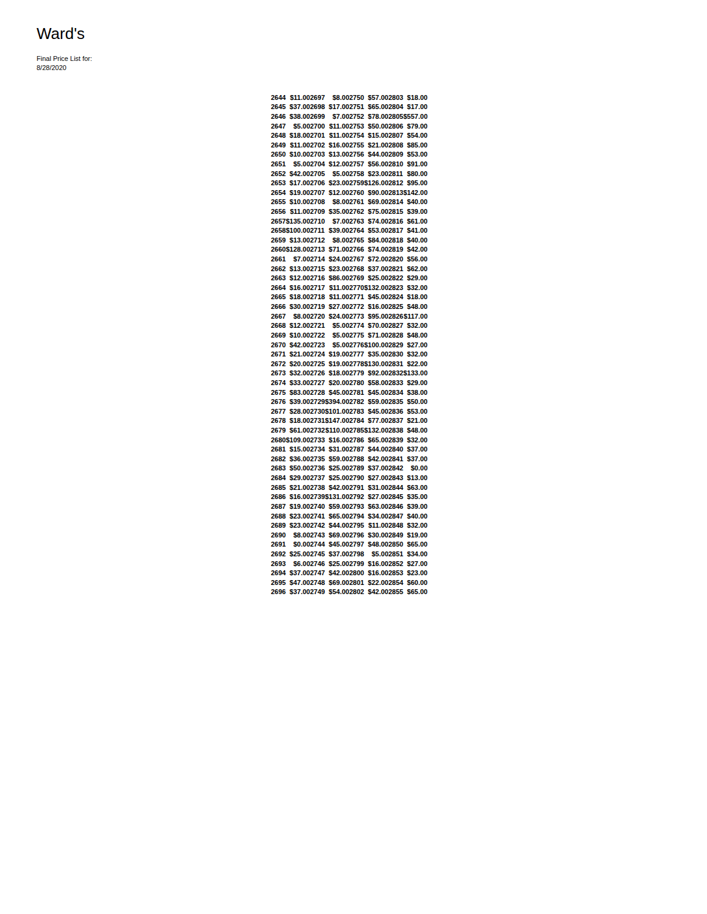Ward's
Final Price List for:
8/28/2020
| 2644 | $11.00 | 2697 | $8.00 | 2750 | $57.00 | 2803 | $18.00 |
| 2645 | $37.00 | 2698 | $17.00 | 2751 | $65.00 | 2804 | $17.00 |
| 2646 | $38.00 | 2699 | $7.00 | 2752 | $78.00 | 2805 | $557.00 |
| 2647 | $5.00 | 2700 | $11.00 | 2753 | $50.00 | 2806 | $79.00 |
| 2648 | $18.00 | 2701 | $11.00 | 2754 | $15.00 | 2807 | $54.00 |
| 2649 | $11.00 | 2702 | $16.00 | 2755 | $21.00 | 2808 | $85.00 |
| 2650 | $10.00 | 2703 | $13.00 | 2756 | $44.00 | 2809 | $53.00 |
| 2651 | $5.00 | 2704 | $12.00 | 2757 | $56.00 | 2810 | $91.00 |
| 2652 | $42.00 | 2705 | $5.00 | 2758 | $23.00 | 2811 | $80.00 |
| 2653 | $17.00 | 2706 | $23.00 | 2759 | $126.00 | 2812 | $95.00 |
| 2654 | $19.00 | 2707 | $12.00 | 2760 | $90.00 | 2813 | $142.00 |
| 2655 | $10.00 | 2708 | $8.00 | 2761 | $69.00 | 2814 | $40.00 |
| 2656 | $11.00 | 2709 | $35.00 | 2762 | $75.00 | 2815 | $39.00 |
| 2657 | $135.00 | 2710 | $7.00 | 2763 | $74.00 | 2816 | $61.00 |
| 2658 | $100.00 | 2711 | $39.00 | 2764 | $53.00 | 2817 | $41.00 |
| 2659 | $13.00 | 2712 | $8.00 | 2765 | $84.00 | 2818 | $40.00 |
| 2660 | $128.00 | 2713 | $71.00 | 2766 | $74.00 | 2819 | $42.00 |
| 2661 | $7.00 | 2714 | $24.00 | 2767 | $72.00 | 2820 | $56.00 |
| 2662 | $13.00 | 2715 | $23.00 | 2768 | $37.00 | 2821 | $62.00 |
| 2663 | $12.00 | 2716 | $86.00 | 2769 | $25.00 | 2822 | $29.00 |
| 2664 | $16.00 | 2717 | $11.00 | 2770 | $132.00 | 2823 | $32.00 |
| 2665 | $18.00 | 2718 | $11.00 | 2771 | $45.00 | 2824 | $18.00 |
| 2666 | $30.00 | 2719 | $27.00 | 2772 | $16.00 | 2825 | $48.00 |
| 2667 | $8.00 | 2720 | $24.00 | 2773 | $95.00 | 2826 | $117.00 |
| 2668 | $12.00 | 2721 | $5.00 | 2774 | $70.00 | 2827 | $32.00 |
| 2669 | $10.00 | 2722 | $5.00 | 2775 | $71.00 | 2828 | $48.00 |
| 2670 | $42.00 | 2723 | $5.00 | 2776 | $100.00 | 2829 | $27.00 |
| 2671 | $21.00 | 2724 | $19.00 | 2777 | $35.00 | 2830 | $32.00 |
| 2672 | $20.00 | 2725 | $19.00 | 2778 | $130.00 | 2831 | $22.00 |
| 2673 | $32.00 | 2726 | $18.00 | 2779 | $92.00 | 2832 | $133.00 |
| 2674 | $33.00 | 2727 | $20.00 | 2780 | $58.00 | 2833 | $29.00 |
| 2675 | $83.00 | 2728 | $45.00 | 2781 | $45.00 | 2834 | $38.00 |
| 2676 | $39.00 | 2729 | $394.00 | 2782 | $59.00 | 2835 | $50.00 |
| 2677 | $28.00 | 2730 | $101.00 | 2783 | $45.00 | 2836 | $53.00 |
| 2678 | $18.00 | 2731 | $147.00 | 2784 | $77.00 | 2837 | $21.00 |
| 2679 | $61.00 | 2732 | $110.00 | 2785 | $132.00 | 2838 | $48.00 |
| 2680 | $109.00 | 2733 | $16.00 | 2786 | $65.00 | 2839 | $32.00 |
| 2681 | $15.00 | 2734 | $31.00 | 2787 | $44.00 | 2840 | $37.00 |
| 2682 | $36.00 | 2735 | $59.00 | 2788 | $42.00 | 2841 | $37.00 |
| 2683 | $50.00 | 2736 | $25.00 | 2789 | $37.00 | 2842 | $0.00 |
| 2684 | $29.00 | 2737 | $25.00 | 2790 | $27.00 | 2843 | $13.00 |
| 2685 | $21.00 | 2738 | $42.00 | 2791 | $31.00 | 2844 | $63.00 |
| 2686 | $16.00 | 2739 | $131.00 | 2792 | $27.00 | 2845 | $35.00 |
| 2687 | $19.00 | 2740 | $59.00 | 2793 | $63.00 | 2846 | $39.00 |
| 2688 | $23.00 | 2741 | $65.00 | 2794 | $34.00 | 2847 | $40.00 |
| 2689 | $23.00 | 2742 | $44.00 | 2795 | $11.00 | 2848 | $32.00 |
| 2690 | $8.00 | 2743 | $69.00 | 2796 | $30.00 | 2849 | $19.00 |
| 2691 | $0.00 | 2744 | $45.00 | 2797 | $48.00 | 2850 | $65.00 |
| 2692 | $25.00 | 2745 | $37.00 | 2798 | $5.00 | 2851 | $34.00 |
| 2693 | $6.00 | 2746 | $25.00 | 2799 | $16.00 | 2852 | $27.00 |
| 2694 | $37.00 | 2747 | $42.00 | 2800 | $16.00 | 2853 | $23.00 |
| 2695 | $47.00 | 2748 | $69.00 | 2801 | $22.00 | 2854 | $60.00 |
| 2696 | $37.00 | 2749 | $54.00 | 2802 | $42.00 | 2855 | $65.00 |